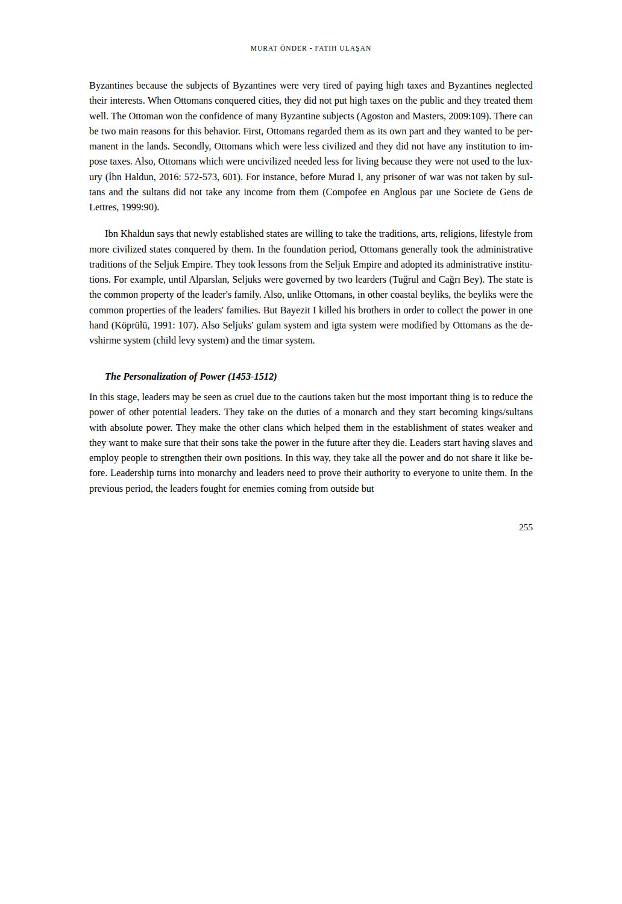Murat Önder - Fatih Ulaşan
Byzantines because the subjects of Byzantines were very tired of paying high taxes and Byzantines neglected their interests. When Ottomans conquered cities, they did not put high taxes on the public and they treated them well. The Ottoman won the confidence of many Byzantine subjects (Agoston and Masters, 2009:109). There can be two main reasons for this behavior. First, Ottomans regarded them as its own part and they wanted to be permanent in the lands. Secondly, Ottomans which were less civilized and they did not have any institution to impose taxes. Also, Ottomans which were uncivilized needed less for living because they were not used to the luxury (İbn Haldun, 2016: 572-573, 601). For instance, before Murad I, any prisoner of war was not taken by sultans and the sultans did not take any income from them (Compofee en Anglous par une Societe de Gens de Lettres, 1999:90).
Ibn Khaldun says that newly established states are willing to take the traditions, arts, religions, lifestyle from more civilized states conquered by them. In the foundation period, Ottomans generally took the administrative traditions of the Seljuk Empire. They took lessons from the Seljuk Empire and adopted its administrative institutions. For example, until Alparslan, Seljuks were governed by two learders (Tuğrul and Cağrı Bey). The state is the common property of the leader's family. Also, unlike Ottomans, in other coastal beyliks, the beyliks were the common properties of the leaders' families. But Bayezit I killed his brothers in order to collect the power in one hand (Köprülü, 1991: 107). Also Seljuks' gulam system and igta system were modified by Ottomans as the devshirme system (child levy system) and the timar system.
The Personalization of Power (1453-1512)
In this stage, leaders may be seen as cruel due to the cautions taken but the most important thing is to reduce the power of other potential leaders. They take on the duties of a monarch and they start becoming kings/sultans with absolute power. They make the other clans which helped them in the establishment of states weaker and they want to make sure that their sons take the power in the future after they die. Leaders start having slaves and employ people to strengthen their own positions. In this way, they take all the power and do not share it like before. Leadership turns into monarchy and leaders need to prove their authority to everyone to unite them. In the previous period, the leaders fought for enemies coming from outside but
255